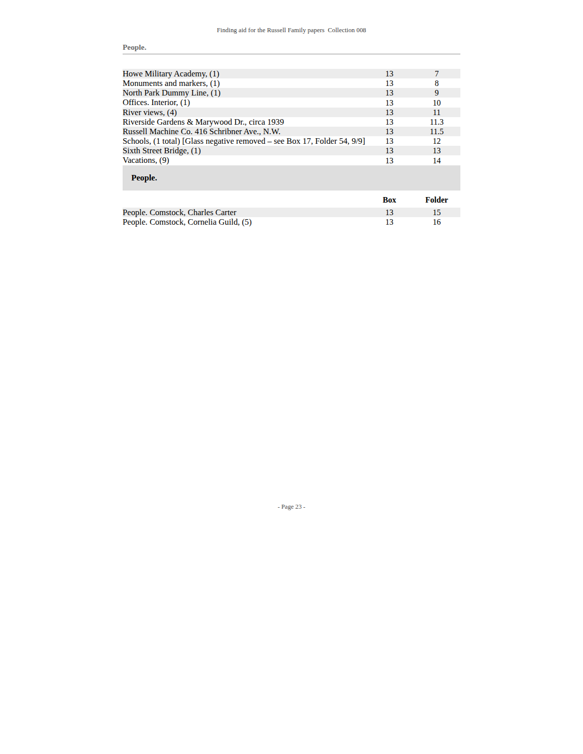Finding aid for the Russell Family papers Collection 008
People.
| Howe Military Academy, (1) | 13 | 7 |
| Monuments and markers, (1) | 13 | 8 |
| North Park Dummy Line, (1) | 13 | 9 |
| Offices. Interior, (1) | 13 | 10 |
| River views, (4) | 13 | 11 |
| Riverside Gardens & Marywood Dr., circa 1939 | 13 | 11.3 |
| Russell Machine Co. 416 Schribner Ave., N.W. | 13 | 11.5 |
| Schools, (1 total) [Glass negative removed – see Box 17, Folder 54, 9/9] | 13 | 12 |
| Sixth Street Bridge, (1) | 13 | 13 |
| Vacations, (9) | 13 | 14 |
| People. |
| | Box | Folder |
| People. Comstock, Charles Carter | 13 | 15 |
| People. Comstock, Cornelia Guild, (5) | 13 | 16 |
- Page 23 -